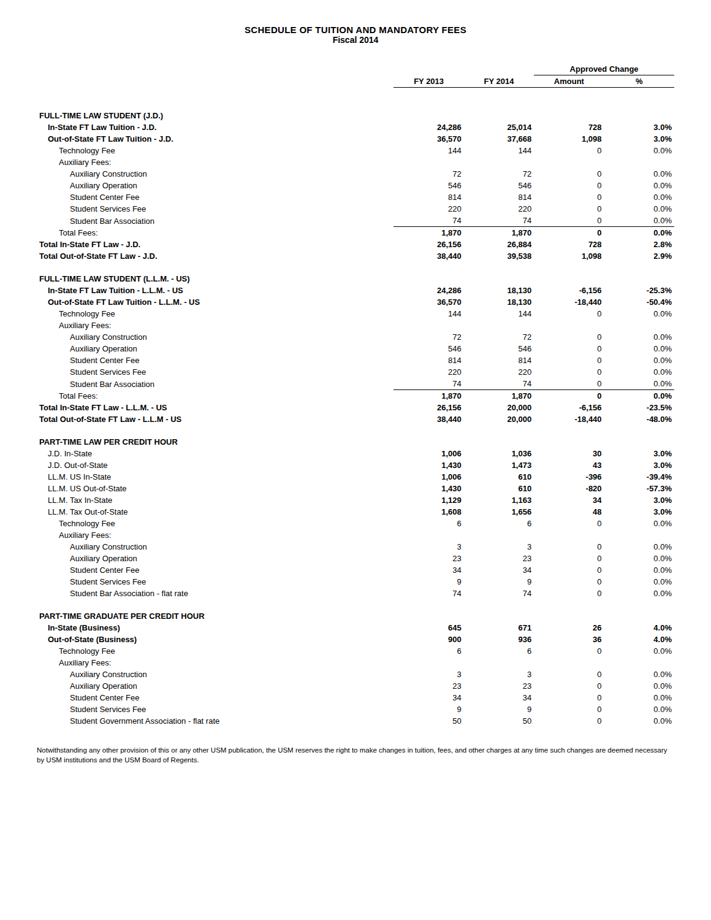SCHEDULE OF TUITION AND MANDATORY FEES
Fiscal 2014
| | | | Approved Change |
| --- | --- | --- | --- |
| | FY 2013 | FY 2014 | Amount | % |
| FULL-TIME LAW STUDENT (J.D.) | | | | |
| In-State FT Law Tuition - J.D. | 24,286 | 25,014 | 728 | 3.0% |
| Out-of-State FT Law Tuition - J.D. | 36,570 | 37,668 | 1,098 | 3.0% |
| Technology Fee | 144 | 144 | 0 | 0.0% |
| Auxiliary Fees: | | | | |
| Auxiliary Construction | 72 | 72 | 0 | 0.0% |
| Auxiliary Operation | 546 | 546 | 0 | 0.0% |
| Student Center Fee | 814 | 814 | 0 | 0.0% |
| Student Services Fee | 220 | 220 | 0 | 0.0% |
| Student Bar Association | 74 | 74 | 0 | 0.0% |
| Total Fees: | 1,870 | 1,870 | 0 | 0.0% |
| Total In-State FT Law - J.D. | 26,156 | 26,884 | 728 | 2.8% |
| Total Out-of-State FT Law - J.D. | 38,440 | 39,538 | 1,098 | 2.9% |
| FULL-TIME LAW STUDENT (L.L.M. - US) | | | | |
| In-State FT Law Tuition - L.L.M. - US | 24,286 | 18,130 | -6,156 | -25.3% |
| Out-of-State FT Law Tuition - L.L.M. - US | 36,570 | 18,130 | -18,440 | -50.4% |
| Technology Fee | 144 | 144 | 0 | 0.0% |
| Auxiliary Fees: | | | | |
| Auxiliary Construction | 72 | 72 | 0 | 0.0% |
| Auxiliary Operation | 546 | 546 | 0 | 0.0% |
| Student Center Fee | 814 | 814 | 0 | 0.0% |
| Student Services Fee | 220 | 220 | 0 | 0.0% |
| Student Bar Association | 74 | 74 | 0 | 0.0% |
| Total Fees: | 1,870 | 1,870 | 0 | 0.0% |
| Total In-State FT Law - L.L.M. - US | 26,156 | 20,000 | -6,156 | -23.5% |
| Total Out-of-State FT Law - L.L.M - US | 38,440 | 20,000 | -18,440 | -48.0% |
| PART-TIME LAW PER CREDIT HOUR | | | | |
| J.D. In-State | 1,006 | 1,036 | 30 | 3.0% |
| J.D. Out-of-State | 1,430 | 1,473 | 43 | 3.0% |
| LL.M. US In-State | 1,006 | 610 | -396 | -39.4% |
| LL.M. US Out-of-State | 1,430 | 610 | -820 | -57.3% |
| LL.M. Tax In-State | 1,129 | 1,163 | 34 | 3.0% |
| LL.M. Tax Out-of-State | 1,608 | 1,656 | 48 | 3.0% |
| Technology Fee | 6 | 6 | 0 | 0.0% |
| Auxiliary Fees: | | | | |
| Auxiliary Construction | 3 | 3 | 0 | 0.0% |
| Auxiliary Operation | 23 | 23 | 0 | 0.0% |
| Student Center Fee | 34 | 34 | 0 | 0.0% |
| Student Services Fee | 9 | 9 | 0 | 0.0% |
| Student Bar Association - flat rate | 74 | 74 | 0 | 0.0% |
| PART-TIME GRADUATE PER CREDIT HOUR | | | | |
| In-State (Business) | 645 | 671 | 26 | 4.0% |
| Out-of-State (Business) | 900 | 936 | 36 | 4.0% |
| Technology Fee | 6 | 6 | 0 | 0.0% |
| Auxiliary Fees: | | | | |
| Auxiliary Construction | 3 | 3 | 0 | 0.0% |
| Auxiliary Operation | 23 | 23 | 0 | 0.0% |
| Student Center Fee | 34 | 34 | 0 | 0.0% |
| Student Services Fee | 9 | 9 | 0 | 0.0% |
| Student Government Association - flat rate | 50 | 50 | 0 | 0.0% |
Notwithstanding any other provision of this or any other USM publication, the USM reserves the right to make changes in tuition, fees, and other charges at any time such changes are deemed necessary by USM institutions and the USM Board of Regents.